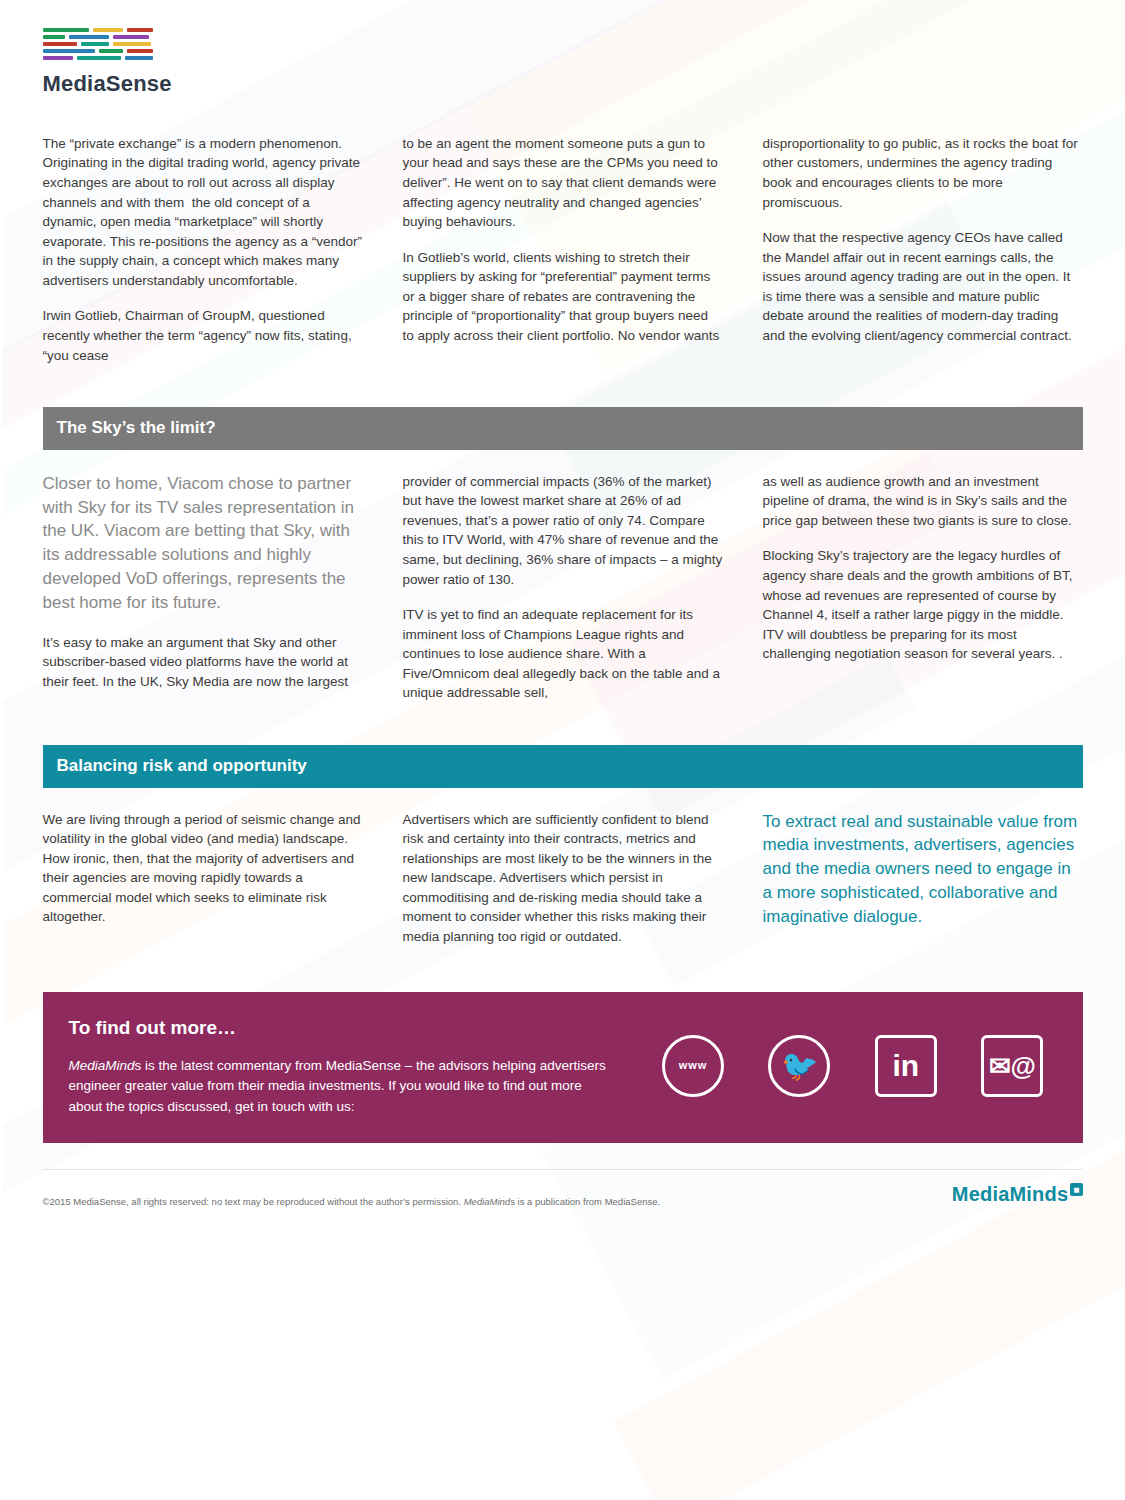MediaSense
The “private exchange” is a modern phenomenon. Originating in the digital trading world, agency private exchanges are about to roll out across all display channels and with them the old concept of a dynamic, open media “marketplace” will shortly evaporate. This re-positions the agency as a “vendor” in the supply chain, a concept which makes many advertisers understandably uncomfortable.
Irwin Gotlieb, Chairman of GroupM, questioned recently whether the term “agency” now fits, stating, “you cease
to be an agent the moment someone puts a gun to your head and says these are the CPMs you need to deliver”. He went on to say that client demands were affecting agency neutrality and changed agencies’ buying behaviours.
In Gotlieb’s world, clients wishing to stretch their suppliers by asking for “preferential” payment terms or a bigger share of rebates are contravening the principle of “proportionality” that group buyers need to apply across their client portfolio. No vendor wants
disproportionality to go public, as it rocks the boat for other customers, undermines the agency trading book and encourages clients to be more promiscuous.
Now that the respective agency CEOs have called the Mandel affair out in recent earnings calls, the issues around agency trading are out in the open. It is time there was a sensible and mature public debate around the realities of modern-day trading and the evolving client/agency commercial contract.
The Sky’s the limit?
Closer to home, Viacom chose to partner with Sky for its TV sales representation in the UK. Viacom are betting that Sky, with its addressable solutions and highly developed VoD offerings, represents the best home for its future.
It’s easy to make an argument that Sky and other subscriber-based video platforms have the world at their feet. In the UK, Sky Media are now the largest
provider of commercial impacts (36% of the market) but have the lowest market share at 26% of ad revenues, that’s a power ratio of only 74. Compare this to ITV World, with 47% share of revenue and the same, but declining, 36% share of impacts – a mighty power ratio of 130.
ITV is yet to find an adequate replacement for its imminent loss of Champions League rights and continues to lose audience share. With a Five/Omnicom deal allegedly back on the table and a unique addressable sell,
as well as audience growth and an investment pipeline of drama, the wind is in Sky’s sails and the price gap between these two giants is sure to close.
Blocking Sky’s trajectory are the legacy hurdles of agency share deals and the growth ambitions of BT, whose ad revenues are represented of course by Channel 4, itself a rather large piggy in the middle. ITV will doubtless be preparing for its most challenging negotiation season for several years. .
Balancing risk and opportunity
We are living through a period of seismic change and volatility in the global video (and media) landscape. How ironic, then, that the majority of advertisers and their agencies are moving rapidly towards a commercial model which seeks to eliminate risk altogether.
Advertisers which are sufficiently confident to blend risk and certainty into their contracts, metrics and relationships are most likely to be the winners in the new landscape. Advertisers which persist in commoditising and de-risking media should take a moment to consider whether this risks making their media planning too rigid or outdated.
To extract real and sustainable value from media investments, advertisers, agencies and the media owners need to engage in a more sophisticated, collaborative and imaginative dialogue.
To find out more…
MediaMinds is the latest commentary from MediaSense – the advisors helping advertisers engineer greater value from their media investments. If you would like to find out more about the topics discussed, get in touch with us:
www
🐦
in
✉@
©2015 MediaSense, all rights reserved: no text may be reproduced without the author’s permission. MediaMinds is a publication from MediaSense.
MediaMinds■